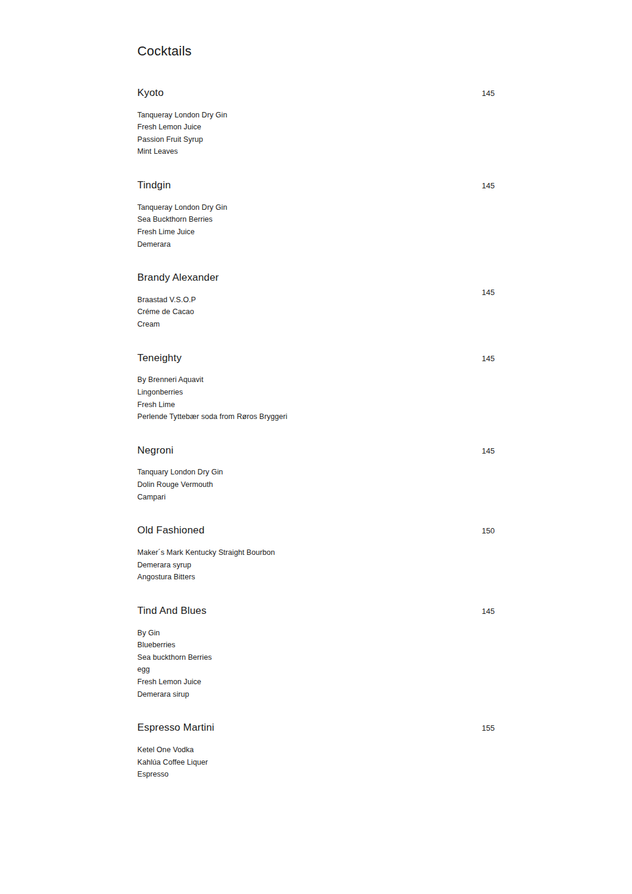Cocktails
Kyoto
145
Tanqueray London Dry Gin
Fresh Lemon Juice
Passion Fruit Syrup
Mint Leaves
Tindgin
145
Tanqueray London Dry Gin
Sea Buckthorn Berries
Fresh Lime Juice
Demerara
Brandy Alexander
145
Braastad V.S.O.P
Créme de Cacao
Cream
Teneighty
145
By Brenneri Aquavit
Lingonberries
Fresh Lime
Perlende Tyttebær soda from Røros Bryggeri
Negroni
145
Tanquary London Dry Gin
Dolin Rouge Vermouth
Campari
Old Fashioned
150
Maker´s Mark Kentucky Straight Bourbon
Demerara syrup
Angostura Bitters
Tind And Blues
145
By Gin
Blueberries
Sea buckthorn Berries
egg
Fresh Lemon Juice
Demerara sirup
Espresso Martini
155
Ketel One Vodka
Kahlúa Coffee Liquer
Espresso